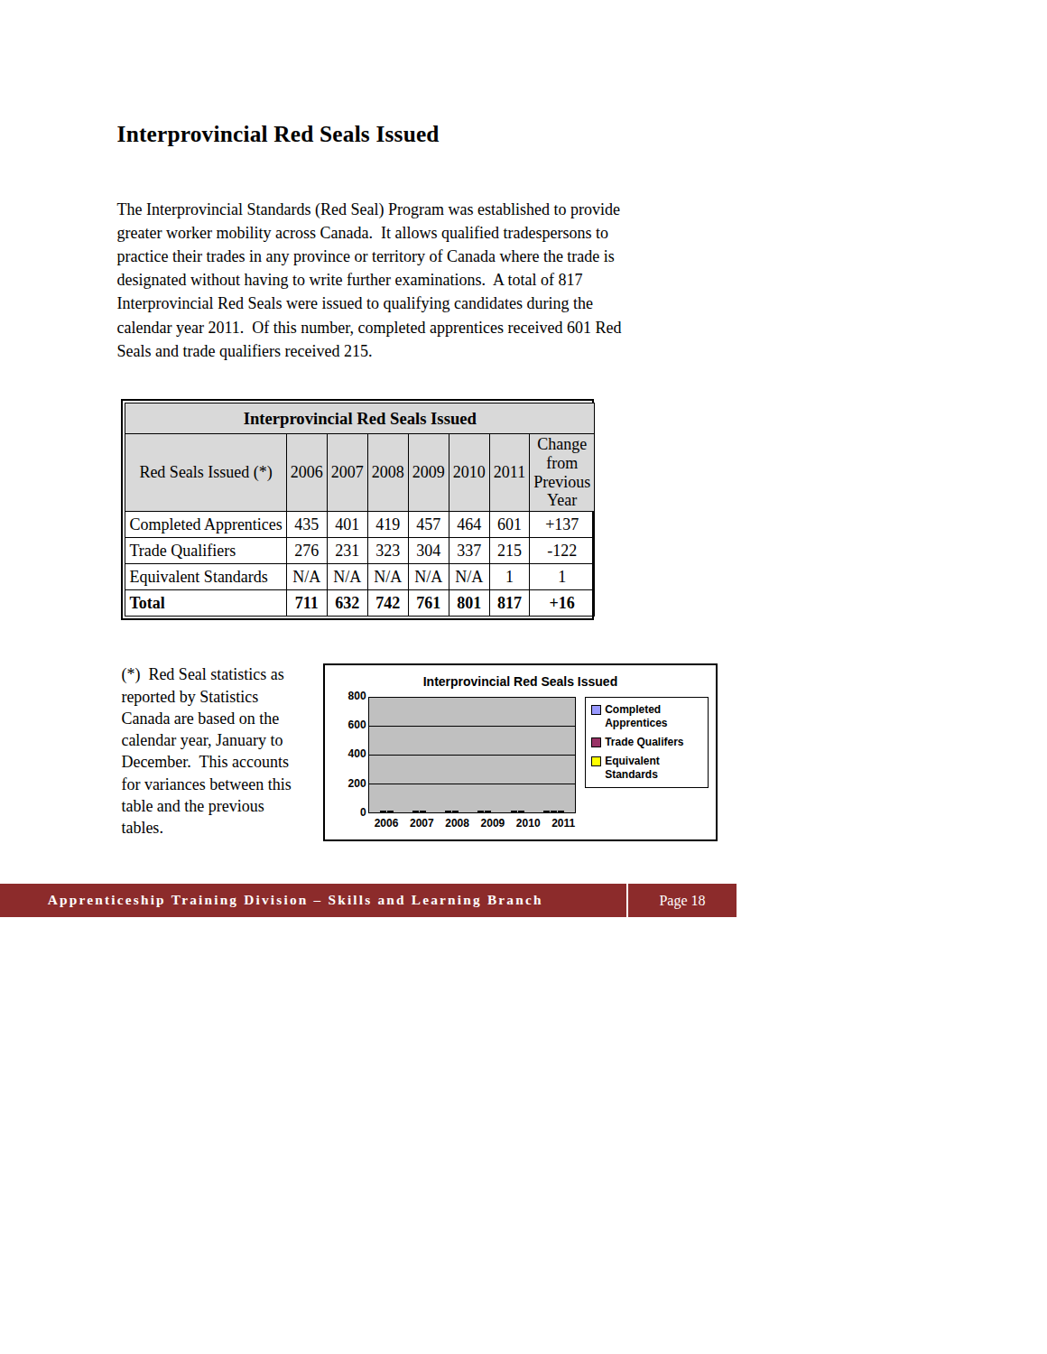Interprovincial Red Seals Issued
The Interprovincial Standards (Red Seal) Program was established to provide greater worker mobility across Canada. It allows qualified tradespersons to practice their trades in any province or territory of Canada where the trade is designated without having to write further examinations. A total of 817 Interprovincial Red Seals were issued to qualifying candidates during the calendar year 2011. Of this number, completed apprentices received 601 Red Seals and trade qualifiers received 215.
| Interprovincial Red Seals Issued |
| --- |
| Red Seals Issued (*) | 2006 | 2007 | 2008 | 2009 | 2010 | 2011 | Change from Previous Year |
| Completed Apprentices | 435 | 401 | 419 | 457 | 464 | 601 | +137 |
| Trade Qualifiers | 276 | 231 | 323 | 304 | 337 | 215 | -122 |
| Equivalent Standards | N/A | N/A | N/A | N/A | N/A | 1 | 1 |
| Total | 711 | 632 | 742 | 761 | 801 | 817 | +16 |
(*) Red Seal statistics as reported by Statistics Canada are based on the calendar year, January to December. This accounts for variances between this table and the previous tables.
Interprovincial Red Seals Issued
800 600 400 200 0
Completed
Apprentices
Trade Qualifers
Equivalent Standards
200620072008200920102011
Apprenticeship Training Division – Skills and Learning Branch
Page 18